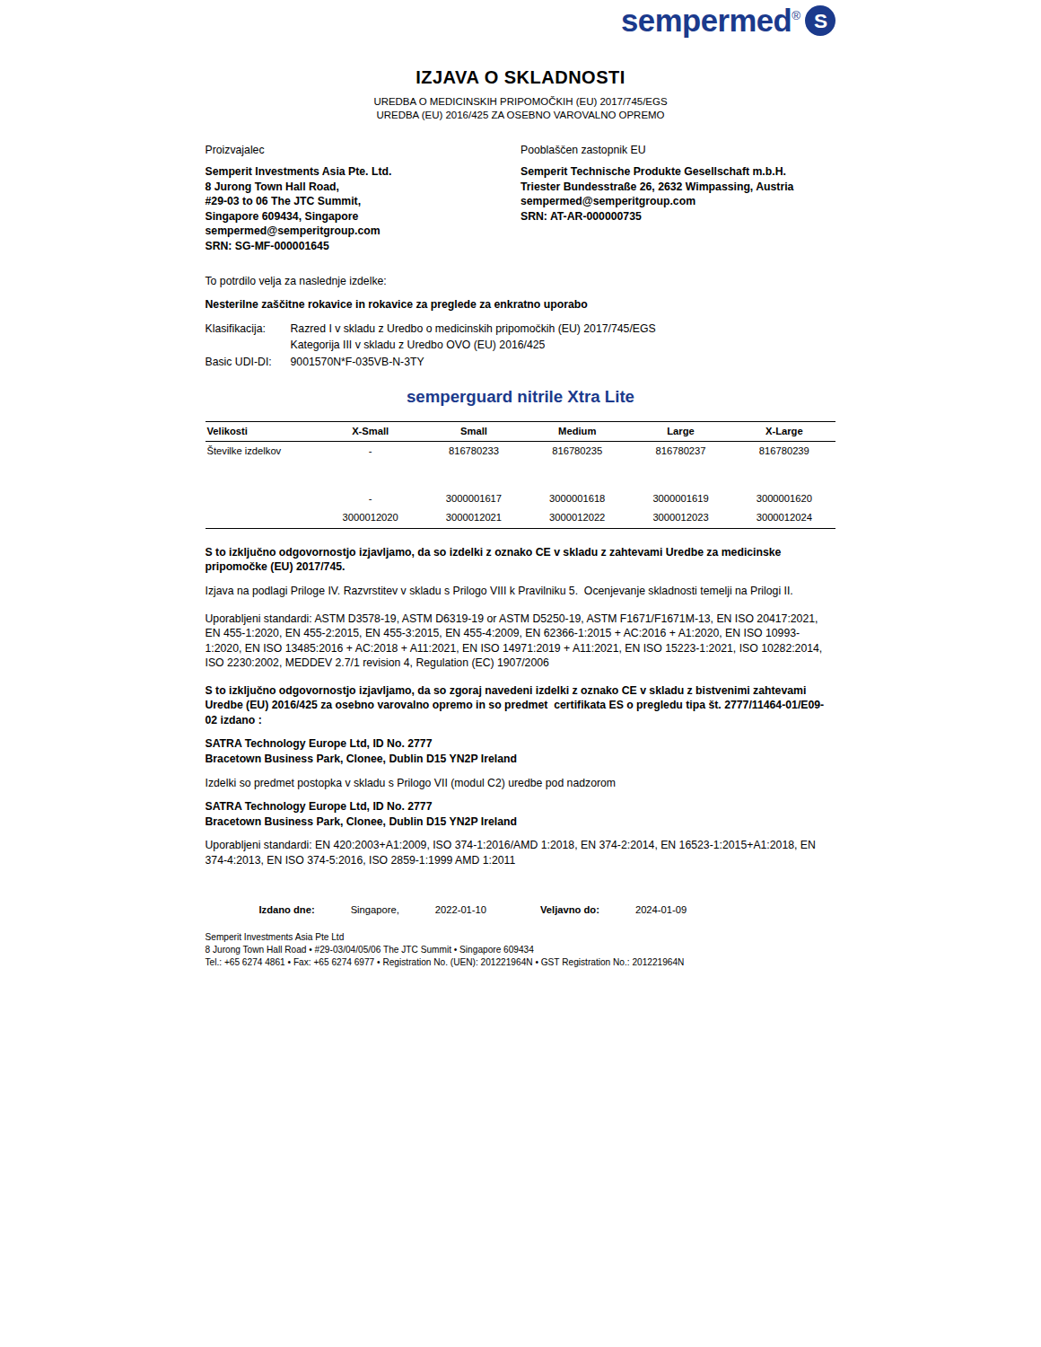sempermed®S
IZJAVA O SKLADNOSTI
UREDBA O MEDICINSKIH PRIPOMOČKIH (EU) 2017/745/EGS
UREDBA (EU) 2016/425 ZA OSEBNO VAROVALNO OPREMO
| Proizvajalec | Pooblaščen zastopnik EU |
| Semperit Investments Asia Pte. Ltd. 8 Jurong Town Hall Road, #29-03 to 06 The JTC Summit, Singapore 609434, Singapore sempermed@semperitgroup.com SRN: SG-MF-000001645 | Semperit Technische Produkte Gesellschaft m.b.H. Triester Bundesstraße 26, 2632 Wimpassing, Austria sempermed@semperitgroup.com SRN: AT-AR-000000735 |
To potrdilo velja za naslednje izdelke:
Nesterilne zaščitne rokavice in rokavice za preglede za enkratno uporabo
| Klasifikacija: | Razred I v skladu z Uredbo o medicinskih pripomočkih (EU) 2017/745/EGS |
| | Kategorija III v skladu z Uredbo OVO (EU) 2016/425 |
| Basic UDI-DI: | 9001570N*F-035VB-N-3TY |
semperguard nitrile Xtra Lite
| Velikosti | X-Small | Small | Medium | Large | X-Large |
| --- | --- | --- | --- | --- | --- |
| Številke izdelkov | - | 816780233 | 816780235 | 816780237 | 816780239 |
| | - | 3000001617 | 3000001618 | 3000001619 | 3000001620 |
| | 3000012020 | 3000012021 | 3000012022 | 3000012023 | 3000012024 |
S to izključno odgovornostjo izjavljamo, da so izdelki z oznako CE v skladu z zahtevami Uredbe za medicinske pripomočke (EU) 2017/745.
Izjava na podlagi Priloge IV. Razvrstitev v skladu s Prilogo VIII k Pravilniku 5. Ocenjevanje skladnosti temelji na Prilogi II.
Uporabljeni standardi: ASTM D3578-19, ASTM D6319-19 or ASTM D5250-19, ASTM F1671/F1671M-13, EN ISO 20417:2021, EN 455-1:2020, EN 455-2:2015, EN 455-3:2015, EN 455-4:2009, EN 62366-1:2015 + AC:2016 + A1:2020, EN ISO 10993-1:2020, EN ISO 13485:2016 + AC:2018 + A11:2021, EN ISO 14971:2019 + A11:2021, EN ISO 15223-1:2021, ISO 10282:2014, ISO 2230:2002, MEDDEV 2.7/1 revision 4, Regulation (EC) 1907/2006
S to izključno odgovornostjo izjavljamo, da so zgoraj navedeni izdelki z oznako CE v skladu z bistvenimi zahtevami Uredbe (EU) 2016/425 za osebno varovalno opremo in so predmet certifikata ES o pregledu tipa št. 2777/11464-01/E09-02 izdano :
SATRA Technology Europe Ltd, ID No. 2777
Bracetown Business Park, Clonee, Dublin D15 YN2P Ireland
Izdelki so predmet postopka v skladu s Prilogo VII (modul C2) uredbe pod nadzorom
SATRA Technology Europe Ltd, ID No. 2777
Bracetown Business Park, Clonee, Dublin D15 YN2P Ireland
Uporabljeni standardi: EN 420:2003+A1:2009, ISO 374-1:2016/AMD 1:2018, EN 374-2:2014, EN 16523-1:2015+A1:2018, EN 374-4:2013, EN ISO 374-5:2016, ISO 2859-1:1999 AMD 1:2011
Izdano dne: Singapore, 2022-01-10 Veljavno do: 2024-01-09
Semperit Investments Asia Pte Ltd
8 Jurong Town Hall Road • #29-03/04/05/06 The JTC Summit • Singapore 609434
Tel.: +65 6274 4861 • Fax: +65 6274 6977 • Registration No. (UEN): 201221964N • GST Registration No.: 201221964N